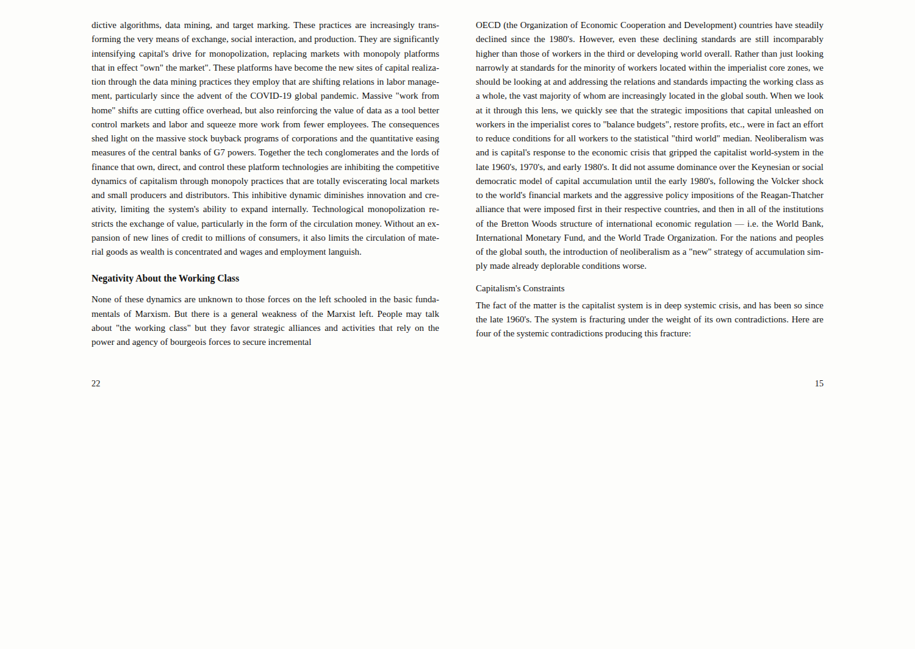dictive algorithms, data mining, and target marking. These practices are increasingly transforming the very means of exchange, social interaction, and production. They are significantly intensifying capital's drive for monopolization, replacing markets with monopoly platforms that in effect "own" the market". These platforms have become the new sites of capital realization through the data mining practices they employ that are shifting relations in labor management, particularly since the advent of the COVID-19 global pandemic. Massive "work from home" shifts are cutting office overhead, but also reinforcing the value of data as a tool better control markets and labor and squeeze more work from fewer employees. The consequences shed light on the massive stock buyback programs of corporations and the quantitative easing measures of the central banks of G7 powers. Together the tech conglomerates and the lords of finance that own, direct, and control these platform technologies are inhibiting the competitive dynamics of capitalism through monopoly practices that are totally eviscerating local markets and small producers and distributors. This inhibitive dynamic diminishes innovation and creativity, limiting the system's ability to expand internally. Technological monopolization restricts the exchange of value, particularly in the form of the circulation money. Without an expansion of new lines of credit to millions of consumers, it also limits the circulation of material goods as wealth is concentrated and wages and employment languish.
Negativity About the Working Class
None of these dynamics are unknown to those forces on the left schooled in the basic fundamentals of Marxism. But there is a general weakness of the Marxist left. People may talk about "the working class" but they favor strategic alliances and activities that rely on the power and agency of bourgeois forces to secure incremental
22
OECD (the Organization of Economic Cooperation and Development) countries have steadily declined since the 1980's. However, even these declining standards are still incomparably higher than those of workers in the third or developing world overall. Rather than just looking narrowly at standards for the minority of workers located within the imperialist core zones, we should be looking at and addressing the relations and standards impacting the working class as a whole, the vast majority of whom are increasingly located in the global south. When we look at it through this lens, we quickly see that the strategic impositions that capital unleashed on workers in the imperialist cores to "balance budgets", restore profits, etc., were in fact an effort to reduce conditions for all workers to the statistical "third world" median. Neoliberalism was and is capital's response to the economic crisis that gripped the capitalist world-system in the late 1960's, 1970's, and early 1980's. It did not assume dominance over the Keynesian or social democratic model of capital accumulation until the early 1980's, following the Volcker shock to the world's financial markets and the aggressive policy impositions of the Reagan-Thatcher alliance that were imposed first in their respective countries, and then in all of the institutions of the Bretton Woods structure of international economic regulation — i.e. the World Bank, International Monetary Fund, and the World Trade Organization. For the nations and peoples of the global south, the introduction of neoliberalism as a "new" strategy of accumulation simply made already deplorable conditions worse.
Capitalism's Constraints
The fact of the matter is the capitalist system is in deep systemic crisis, and has been so since the late 1960's. The system is fracturing under the weight of its own contradictions. Here are four of the systemic contradictions producing this fracture:
15